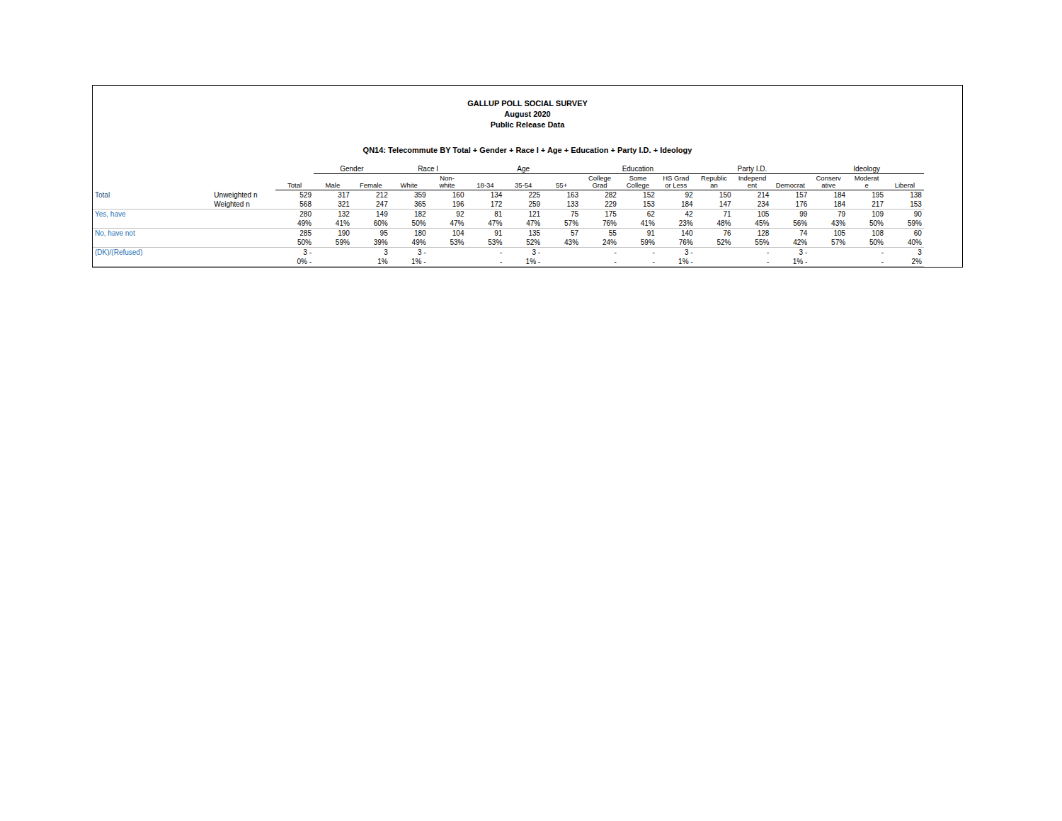GALLUP POLL SOCIAL SURVEY August 2020 Public Release Data
QN14: Telecommute BY Total + Gender + Race I + Age + Education + Party I.D. + Ideology
| | | | Gender | Race I | Age | Education | Party I.D. | Ideology |
| --- | --- | --- | --- | --- | --- | --- | --- | --- |
| | | Total | Male | Female | White | Non- white | 18-34 | 35-54 | 55+ | College Grad | Some College | HS Grad or Less | Republic an | Independ ent | Democrat | Conserv ative | Moderat e | Liberal |
| Total | Unweighted n | 529 | 317 | 212 | 359 | 160 | 134 | 225 | 163 | 282 | 152 | 92 | 150 | 214 | 157 | 184 | 195 | 138 |
| | Weighted n | 568 | 321 | 247 | 365 | 196 | 172 | 259 | 133 | 229 | 153 | 184 | 147 | 234 | 176 | 184 | 217 | 153 |
| Yes, have | | 280 | 132 | 149 | 182 | 92 | 81 | 121 | 75 | 175 | 62 | 42 | 71 | 105 | 99 | 79 | 109 | 90 |
| | | 49% | 41% | 60% | 50% | 47% | 47% | 47% | 57% | 76% | 41% | 23% | 48% | 45% | 56% | 43% | 50% | 59% |
| No, have not | | 285 | 190 | 95 | 180 | 104 | 91 | 135 | 57 | 55 | 91 | 140 | 76 | 128 | 74 | 105 | 108 | 60 |
| | | 50% | 59% | 39% | 49% | 53% | 53% | 52% | 43% | 24% | 59% | 76% | 52% | 55% | 42% | 57% | 50% | 40% |
| (DK)/(Refused) | | 3 - | | 3 | 3 - | | - | 3 - | | - | - | 3 - | | - | 3 - | | - | 3 |
| | | 0% - | | 1% | 1% - | | - | 1% - | | - | - | 1% - | | - | 1% - | | - | 2% |